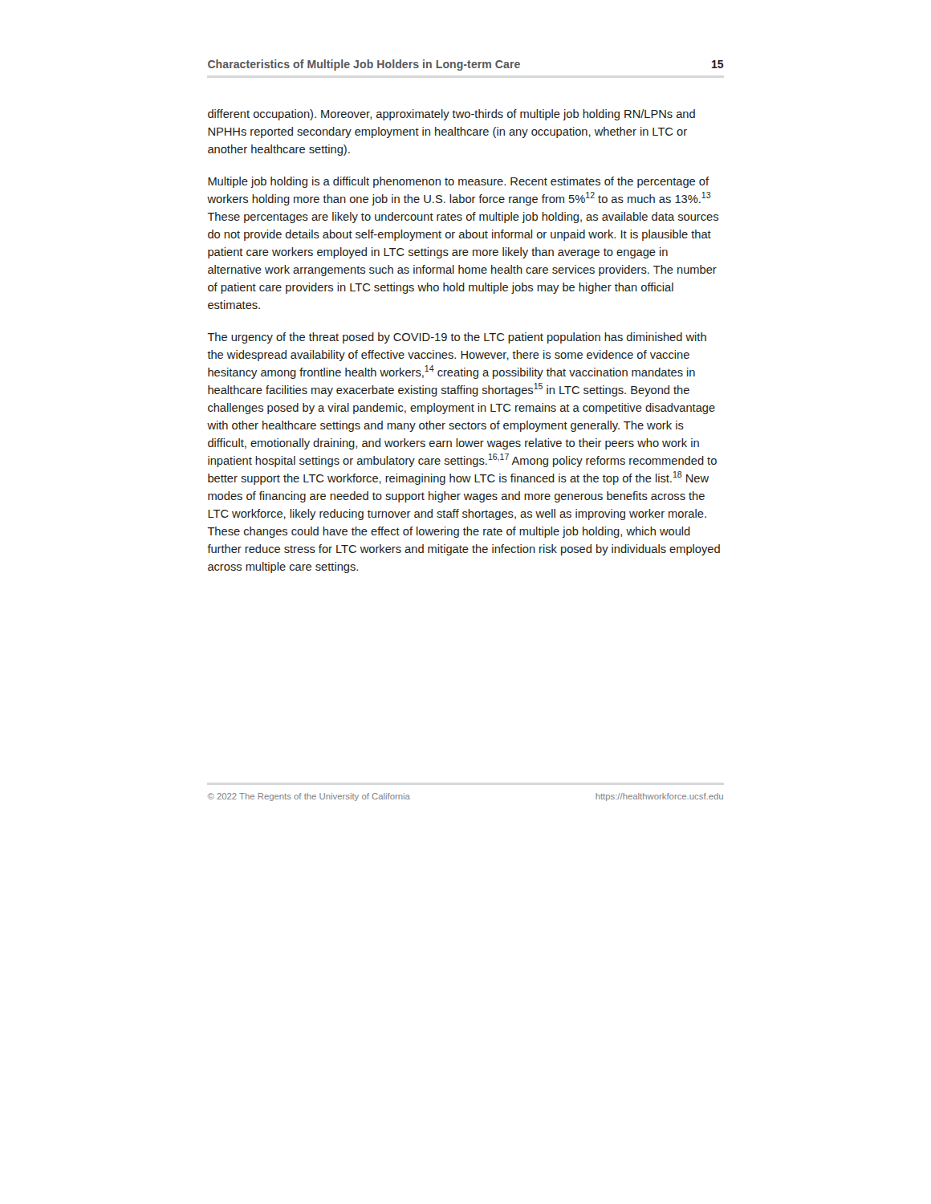Characteristics of Multiple Job Holders in Long-term Care 15
different occupation). Moreover, approximately two-thirds of multiple job holding RN/LPNs and NPHHs reported secondary employment in healthcare (in any occupation, whether in LTC or another healthcare setting).
Multiple job holding is a difficult phenomenon to measure. Recent estimates of the percentage of workers holding more than one job in the U.S. labor force range from 5%12 to as much as 13%.13 These percentages are likely to undercount rates of multiple job holding, as available data sources do not provide details about self-employment or about informal or unpaid work. It is plausible that patient care workers employed in LTC settings are more likely than average to engage in alternative work arrangements such as informal home health care services providers. The number of patient care providers in LTC settings who hold multiple jobs may be higher than official estimates.
The urgency of the threat posed by COVID-19 to the LTC patient population has diminished with the widespread availability of effective vaccines. However, there is some evidence of vaccine hesitancy among frontline health workers,14 creating a possibility that vaccination mandates in healthcare facilities may exacerbate existing staffing shortages15 in LTC settings. Beyond the challenges posed by a viral pandemic, employment in LTC remains at a competitive disadvantage with other healthcare settings and many other sectors of employment generally. The work is difficult, emotionally draining, and workers earn lower wages relative to their peers who work in inpatient hospital settings or ambulatory care settings.16,17 Among policy reforms recommended to better support the LTC workforce, reimagining how LTC is financed is at the top of the list.18 New modes of financing are needed to support higher wages and more generous benefits across the LTC workforce, likely reducing turnover and staff shortages, as well as improving worker morale. These changes could have the effect of lowering the rate of multiple job holding, which would further reduce stress for LTC workers and mitigate the infection risk posed by individuals employed across multiple care settings.
© 2022 The Regents of the University of California https://healthworkforce.ucsf.edu